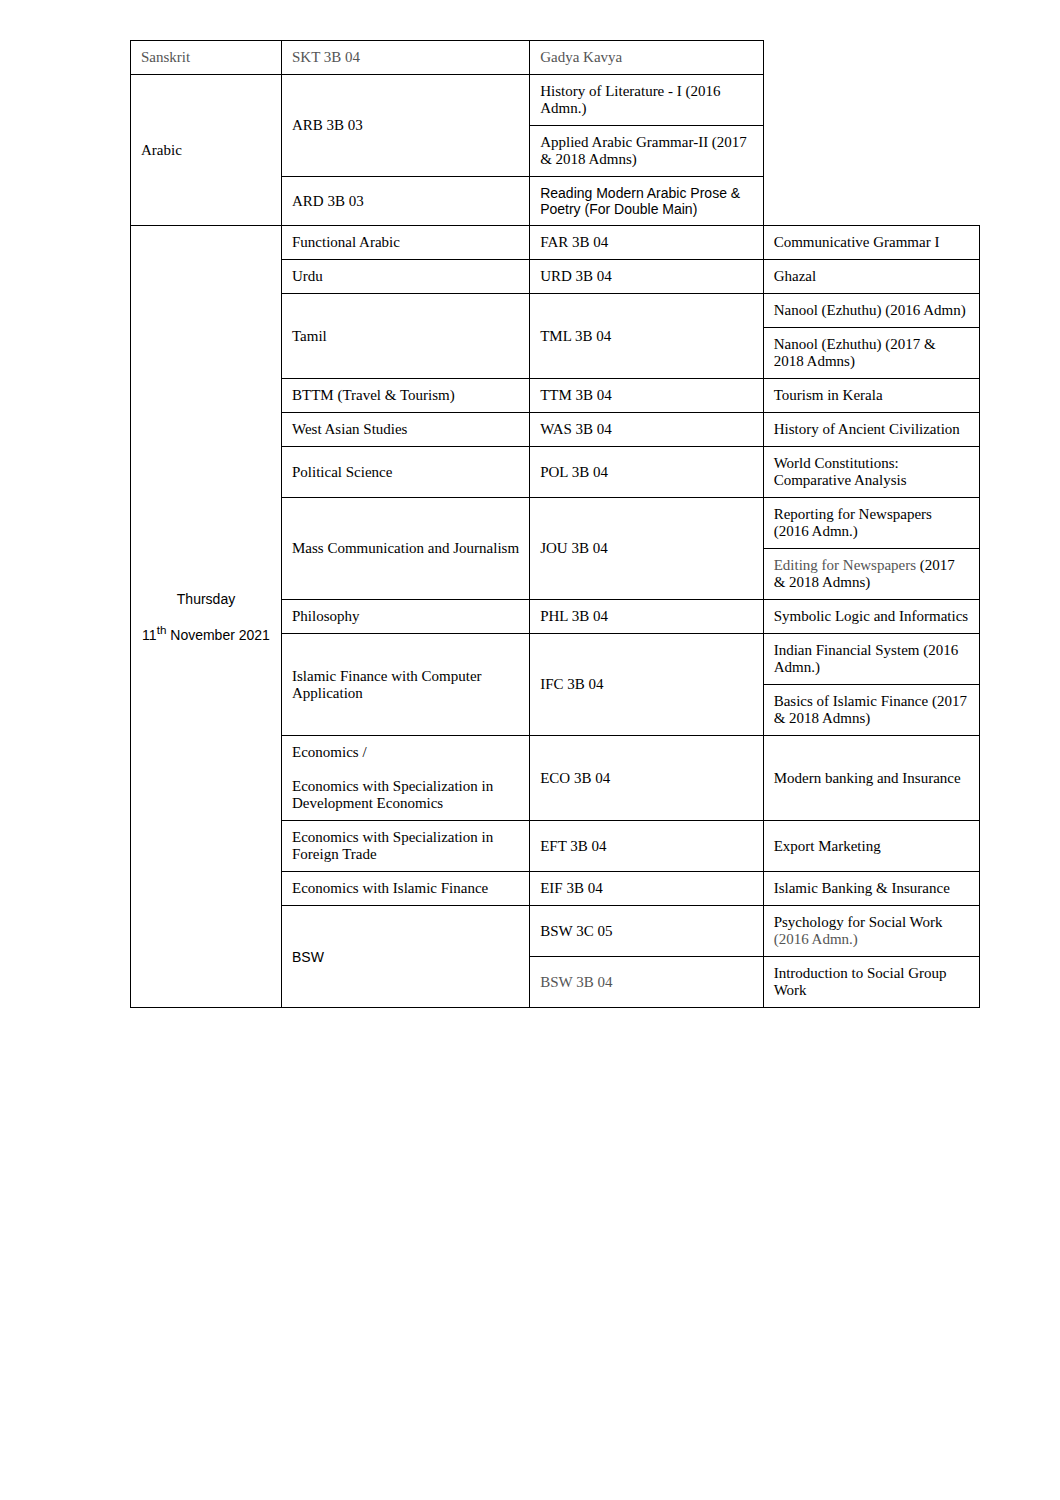| | Sanskrit | SKT 3B 04 | Gadya Kavya |
| Arabic | ARB 3B 03 | History of Literature - I (2016 Admn.) |
| Applied Arabic Grammar-II (2017 & 2018 Admns) |
| ARD 3B 03 | Reading Modern Arabic Prose & Poetry (For Double Main) |
| Thursday 11 th November 2021 | Functional Arabic | FAR 3B 04 | Communicative Grammar I |
| Urdu | URD 3B 04 | Ghazal |
| Tamil | TML 3B 04 | Nanool (Ezhuthu) (2016 Admn) |
| Nanool (Ezhuthu) (2017 & 2018 Admns) |
| BTTM (Travel & Tourism) | TTM 3B 04 | Tourism in Kerala |
| West Asian Studies | WAS 3B 04 | History of Ancient Civilization |
| Political Science | POL 3B 04 | World Constitutions: Comparative Analysis |
| Mass Communication and Journalism | JOU 3B 04 | Reporting for Newspapers (2016 Admn.) |
| Editing for Newspapers (2017 & 2018 Admns) |
| Philosophy | PHL 3B 04 | Symbolic Logic and Informatics |
| Islamic Finance with Computer Application | IFC 3B 04 | Indian Financial System (2016 Admn.) |
| Basics of Islamic Finance (2017 & 2018 Admns) |
| Economics / Economics with Specialization in Development Economics | ECO 3B 04 | Modern banking and Insurance |
| Economics with Specialization in Foreign Trade | EFT 3B 04 | Export Marketing |
| Economics with Islamic Finance | EIF 3B 04 | Islamic Banking & Insurance |
| BSW | BSW 3C 05 | Psychology for Social Work (2016 Admn.) |
| BSW 3B 04 | Introduction to Social Group Work |